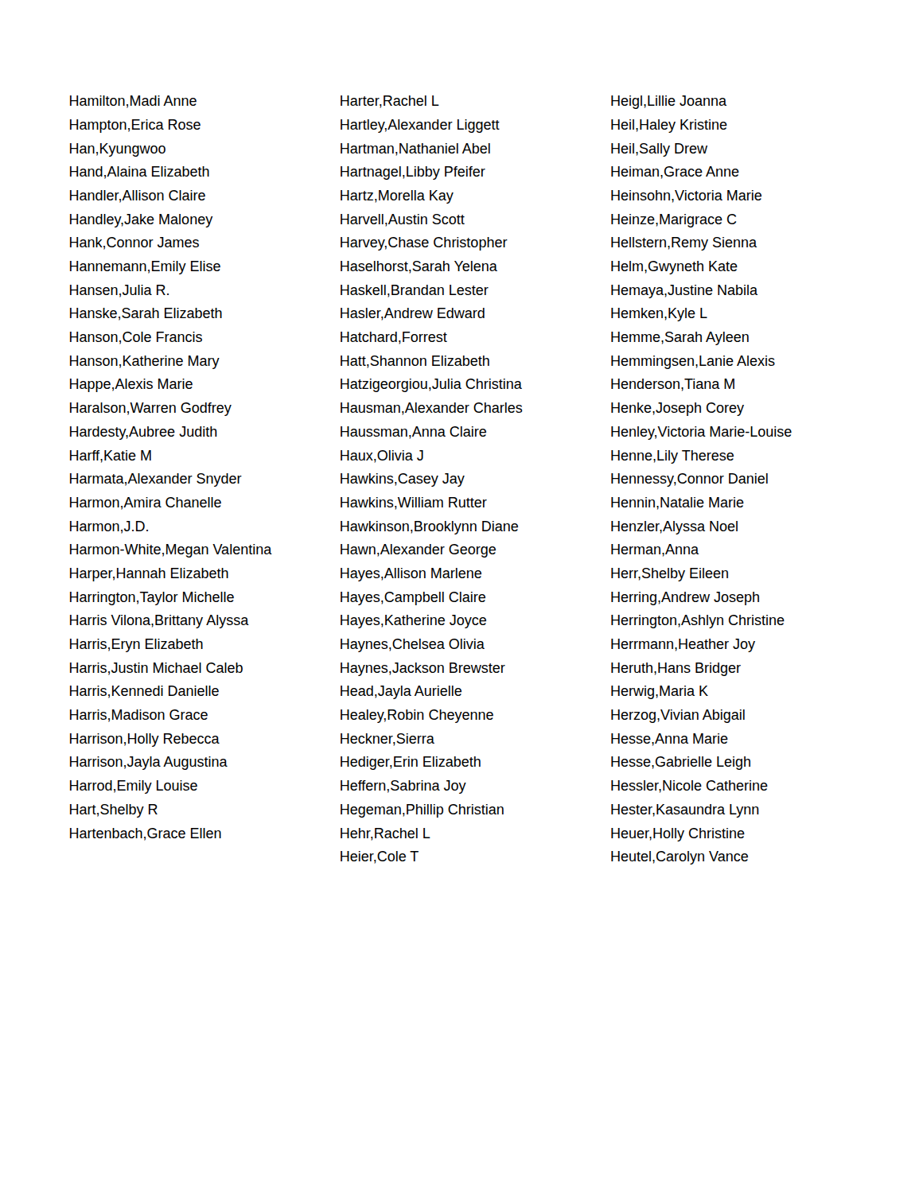Hamilton,Madi Anne
Hampton,Erica Rose
Han,Kyungwoo
Hand,Alaina Elizabeth
Handler,Allison Claire
Handley,Jake Maloney
Hank,Connor James
Hannemann,Emily Elise
Hansen,Julia R.
Hanske,Sarah Elizabeth
Hanson,Cole Francis
Hanson,Katherine Mary
Happe,Alexis Marie
Haralson,Warren Godfrey
Hardesty,Aubree Judith
Harff,Katie M
Harmata,Alexander Snyder
Harmon,Amira Chanelle
Harmon,J.D.
Harmon-White,Megan Valentina
Harper,Hannah Elizabeth
Harrington,Taylor Michelle
Harris Vilona,Brittany Alyssa
Harris,Eryn Elizabeth
Harris,Justin Michael Caleb
Harris,Kennedi Danielle
Harris,Madison Grace
Harrison,Holly Rebecca
Harrison,Jayla Augustina
Harrod,Emily Louise
Hart,Shelby R
Hartenbach,Grace Ellen
Harter,Rachel L
Hartley,Alexander Liggett
Hartman,Nathaniel Abel
Hartnagel,Libby Pfeifer
Hartz,Morella Kay
Harvell,Austin Scott
Harvey,Chase Christopher
Haselhorst,Sarah Yelena
Haskell,Brandan Lester
Hasler,Andrew Edward
Hatchard,Forrest
Hatt,Shannon Elizabeth
Hatzigeorgiou,Julia Christina
Hausman,Alexander Charles
Haussman,Anna Claire
Haux,Olivia J
Hawkins,Casey Jay
Hawkins,William Rutter
Hawkinson,Brooklynn Diane
Hawn,Alexander George
Hayes,Allison Marlene
Hayes,Campbell Claire
Hayes,Katherine Joyce
Haynes,Chelsea Olivia
Haynes,Jackson Brewster
Head,Jayla Aurielle
Healey,Robin Cheyenne
Heckner,Sierra
Hediger,Erin Elizabeth
Heffern,Sabrina Joy
Hegeman,Phillip Christian
Hehr,Rachel L
Heier,Cole T
Heigl,Lillie Joanna
Heil,Haley Kristine
Heil,Sally Drew
Heiman,Grace Anne
Heinsohn,Victoria Marie
Heinze,Marigrace C
Hellstern,Remy Sienna
Helm,Gwyneth Kate
Hemaya,Justine Nabila
Hemken,Kyle L
Hemme,Sarah Ayleen
Hemmingsen,Lanie Alexis
Henderson,Tiana M
Henke,Joseph Corey
Henley,Victoria Marie-Louise
Henne,Lily Therese
Hennessy,Connor Daniel
Hennin,Natalie Marie
Henzler,Alyssa Noel
Herman,Anna
Herr,Shelby Eileen
Herring,Andrew Joseph
Herrington,Ashlyn Christine
Herrmann,Heather Joy
Heruth,Hans Bridger
Herwig,Maria K
Herzog,Vivian Abigail
Hesse,Anna Marie
Hesse,Gabrielle Leigh
Hessler,Nicole Catherine
Hester,Kasaundra Lynn
Heuer,Holly Christine
Heutel,Carolyn Vance